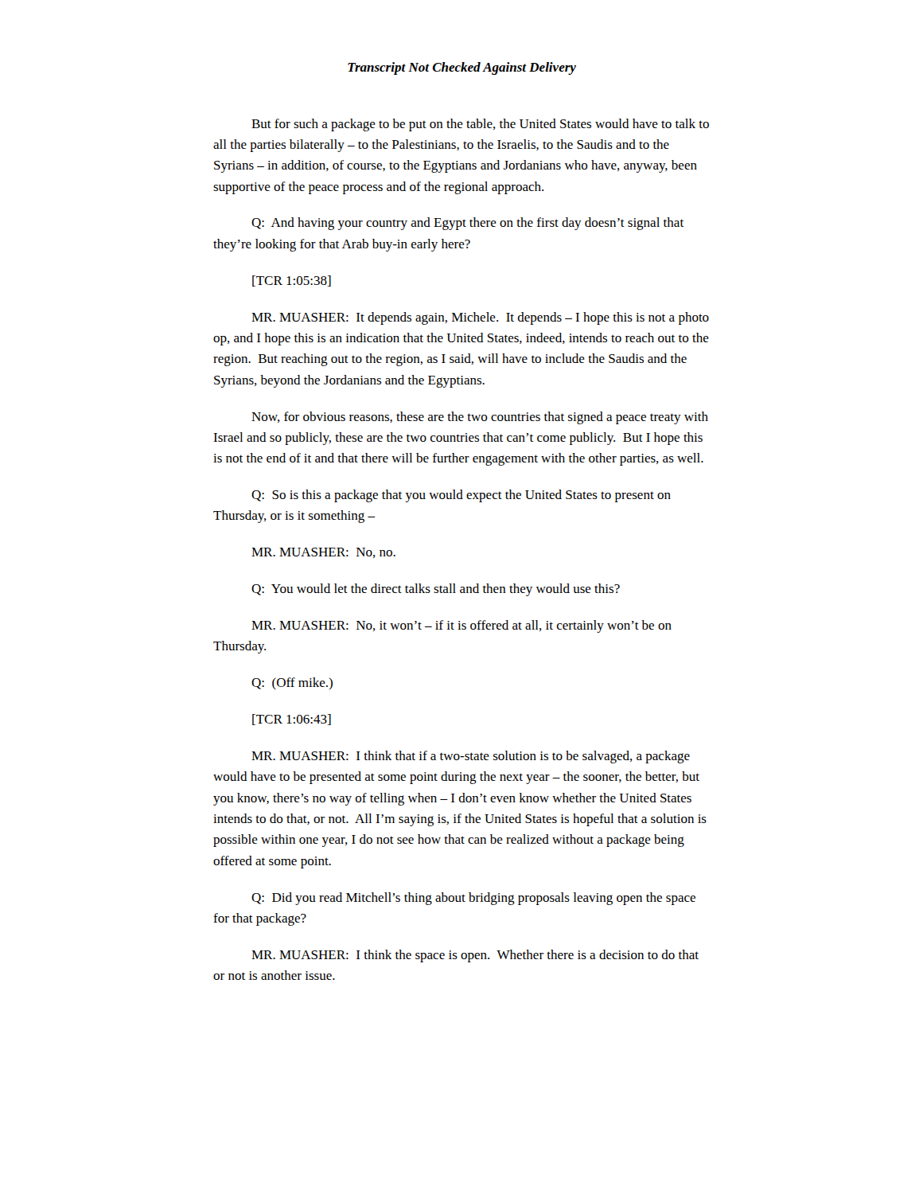Transcript Not Checked Against Delivery
But for such a package to be put on the table, the United States would have to talk to all the parties bilaterally – to the Palestinians, to the Israelis, to the Saudis and to the Syrians – in addition, of course, to the Egyptians and Jordanians who have, anyway, been supportive of the peace process and of the regional approach.
Q: And having your country and Egypt there on the first day doesn’t signal that they’re looking for that Arab buy-in early here?
[TCR 1:05:38]
MR. MUASHER: It depends again, Michele. It depends – I hope this is not a photo op, and I hope this is an indication that the United States, indeed, intends to reach out to the region. But reaching out to the region, as I said, will have to include the Saudis and the Syrians, beyond the Jordanians and the Egyptians.
Now, for obvious reasons, these are the two countries that signed a peace treaty with Israel and so publicly, these are the two countries that can’t come publicly. But I hope this is not the end of it and that there will be further engagement with the other parties, as well.
Q: So is this a package that you would expect the United States to present on Thursday, or is it something –
MR. MUASHER: No, no.
Q: You would let the direct talks stall and then they would use this?
MR. MUASHER: No, it won’t – if it is offered at all, it certainly won’t be on Thursday.
Q: (Off mike.)
[TCR 1:06:43]
MR. MUASHER: I think that if a two-state solution is to be salvaged, a package would have to be presented at some point during the next year – the sooner, the better, but you know, there’s no way of telling when – I don’t even know whether the United States intends to do that, or not. All I’m saying is, if the United States is hopeful that a solution is possible within one year, I do not see how that can be realized without a package being offered at some point.
Q: Did you read Mitchell’s thing about bridging proposals leaving open the space for that package?
MR. MUASHER: I think the space is open. Whether there is a decision to do that or not is another issue.